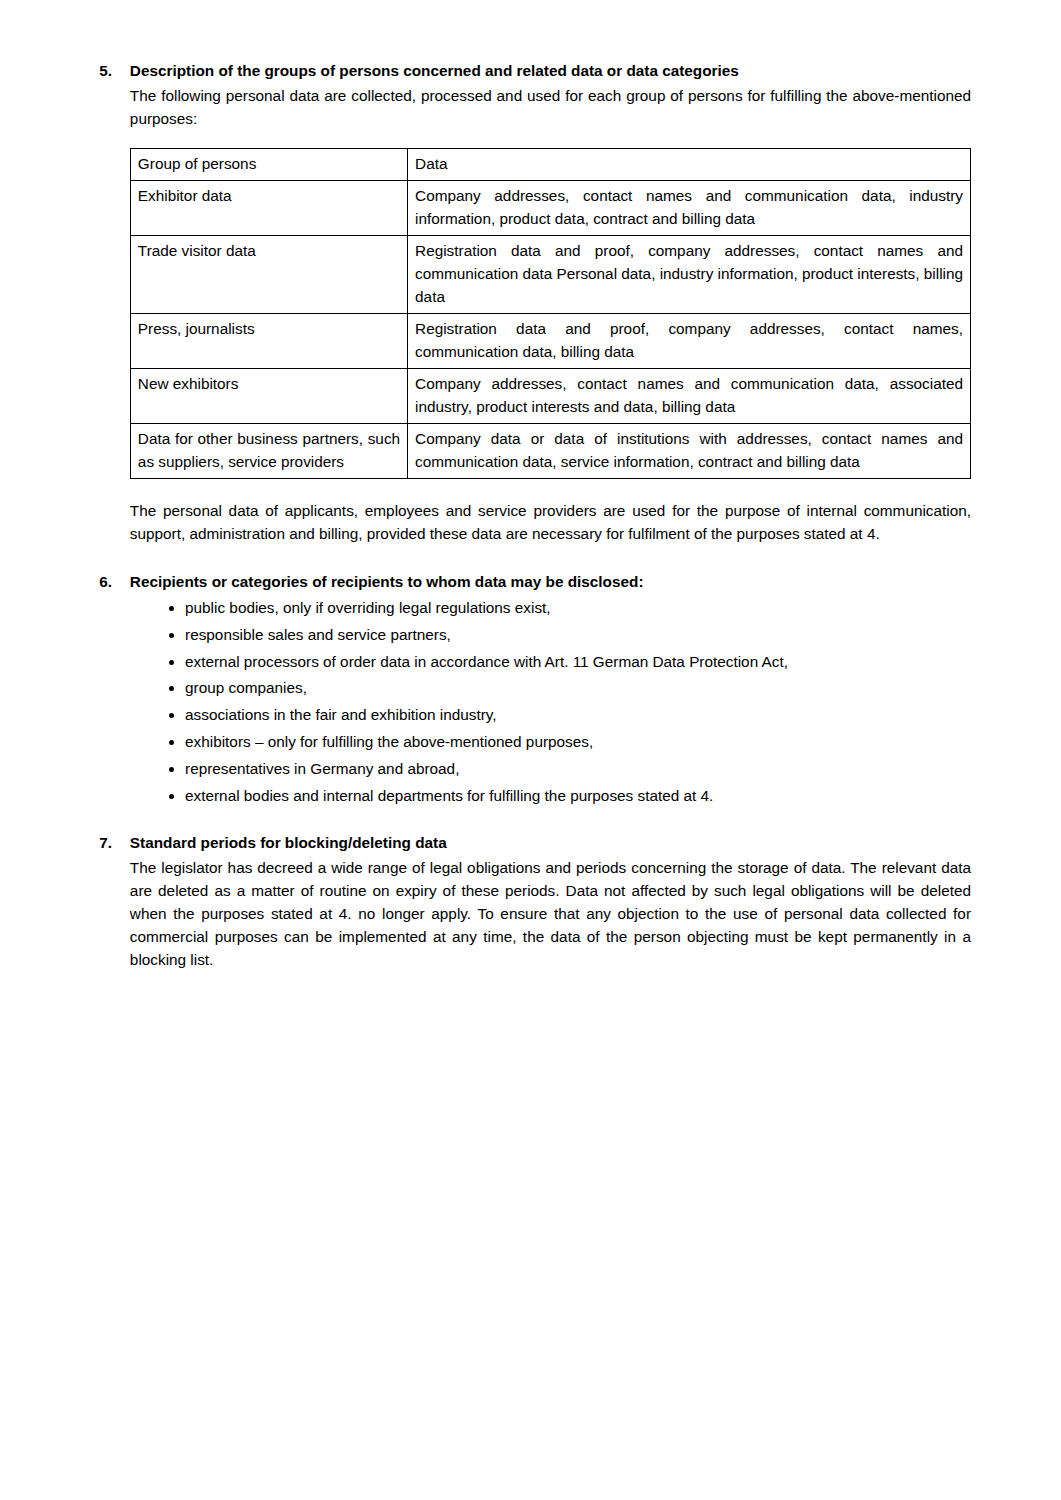5.
Description of the groups of persons concerned and related data or data categories
The following personal data are collected, processed and used for each group of persons for fulfilling the above-mentioned purposes:
| Group of persons | Data |
| Exhibitor data | Company addresses, contact names and communication data, industry information, product data, contract and billing data |
| Trade visitor data | Registration data and proof, company addresses, contact names and communication data Personal data, industry information, product interests, billing data |
| Press, journalists | Registration data and proof, company addresses, contact names, communication data, billing data |
| New exhibitors | Company addresses, contact names and communication data, associated industry, product interests and data, billing data |
| Data for other business partners, such as suppliers, service providers | Company data or data of institutions with addresses, contact names and communication data, service information, contract and billing data |
The personal data of applicants, employees and service providers are used for the purpose of internal communication, support, administration and billing, provided these data are necessary for fulfilment of the purposes stated at 4.
6.
Recipients or categories of recipients to whom data may be disclosed:
public bodies, only if overriding legal regulations exist,
responsible sales and service partners,
external processors of order data in accordance with Art. 11 German Data Protection Act,
group companies,
associations in the fair and exhibition industry,
exhibitors – only for fulfilling the above-mentioned purposes,
representatives in Germany and abroad,
external bodies and internal departments for fulfilling the purposes stated at 4.
7.
Standard periods for blocking/deleting data
The legislator has decreed a wide range of legal obligations and periods concerning the storage of data. The relevant data are deleted as a matter of routine on expiry of these periods. Data not affected by such legal obligations will be deleted when the purposes stated at 4. no longer apply. To ensure that any objection to the use of personal data collected for commercial purposes can be implemented at any time, the data of the person objecting must be kept permanently in a blocking list.